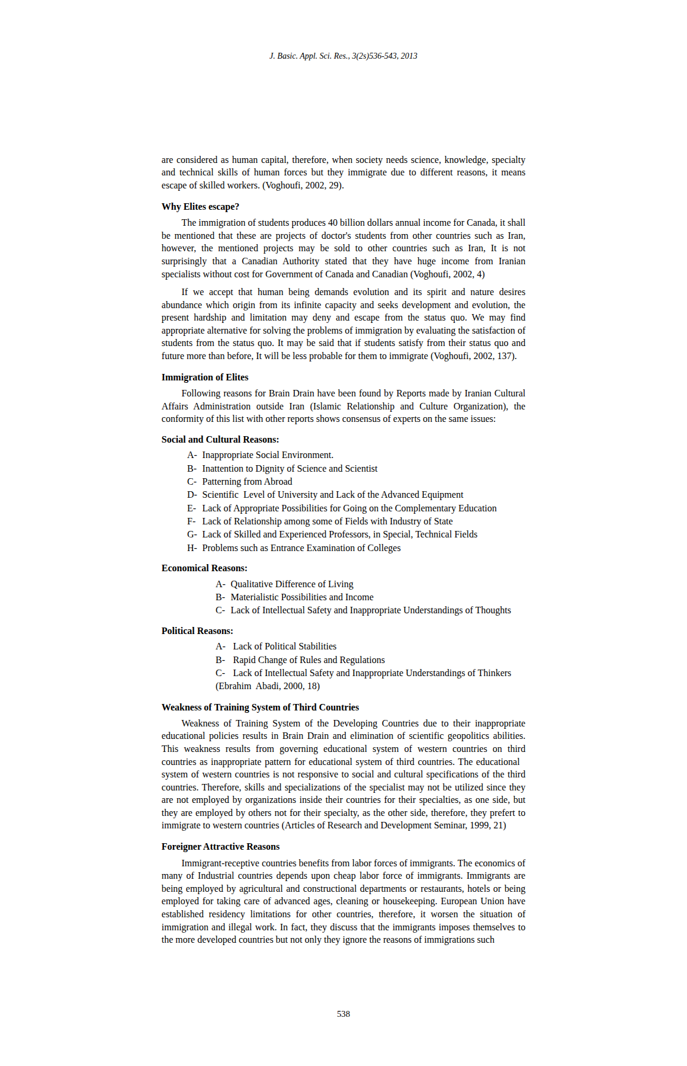J. Basic. Appl. Sci. Res., 3(2s)536-543, 2013
are considered as human capital, therefore, when society needs science, knowledge, specialty and technical skills of human forces but they immigrate due to different reasons, it means escape of skilled workers. (Voghoufi, 2002, 29).
Why Elites escape?
The immigration of students produces 40 billion dollars annual income for Canada, it shall be mentioned that these are projects of doctor's students from other countries such as Iran, however, the mentioned projects may be sold to other countries such as Iran, It is not surprisingly that a Canadian Authority stated that they have huge income from Iranian specialists without cost for Government of Canada and Canadian (Voghoufi, 2002, 4)
If we accept that human being demands evolution and its spirit and nature desires abundance which origin from its infinite capacity and seeks development and evolution, the present hardship and limitation may deny and escape from the status quo. We may find appropriate alternative for solving the problems of immigration by evaluating the satisfaction of students from the status quo. It may be said that if students satisfy from their status quo and future more than before, It will be less probable for them to immigrate (Voghoufi, 2002, 137).
Immigration of Elites
Following reasons for Brain Drain have been found by Reports made by Iranian Cultural Affairs Administration outside Iran (Islamic Relationship and Culture Organization), the conformity of this list with other reports shows consensus of experts on the same issues:
Social and Cultural Reasons:
A-Inappropriate Social Environment.
B-Inattention to Dignity of Science and Scientist
C-Patterning from Abroad
D-Scientific Level of University and Lack of the Advanced Equipment
E-Lack of Appropriate Possibilities for Going on the Complementary Education
F-Lack of Relationship among some of Fields with Industry of State
G-Lack of Skilled and Experienced Professors, in Special, Technical Fields
H-Problems such as Entrance Examination of Colleges
Economical Reasons:
A-Qualitative Difference of Living
B-Materialistic Possibilities and Income
C-Lack of Intellectual Safety and Inappropriate Understandings of Thoughts
Political Reasons:
A- Lack of Political Stabilities
B- Rapid Change of Rules and Regulations
C- Lack of Intellectual Safety and Inappropriate Understandings of Thinkers (Ebrahim Abadi, 2000, 18)
Weakness of Training System of Third Countries
Weakness of Training System of the Developing Countries due to their inappropriate educational policies results in Brain Drain and elimination of scientific geopolitics abilities. This weakness results from governing educational system of western countries on third countries as inappropriate pattern for educational system of third countries. The educational system of western countries is not responsive to social and cultural specifications of the third countries. Therefore, skills and specializations of the specialist may not be utilized since they are not employed by organizations inside their countries for their specialties, as one side, but they are employed by others not for their specialty, as the other side, therefore, they prefert to immigrate to western countries (Articles of Research and Development Seminar, 1999, 21)
Foreigner Attractive Reasons
Immigrant-receptive countries benefits from labor forces of immigrants. The economics of many of Industrial countries depends upon cheap labor force of immigrants. Immigrants are being employed by agricultural and constructional departments or restaurants, hotels or being employed for taking care of advanced ages, cleaning or housekeeping. European Union have established residency limitations for other countries, therefore, it worsen the situation of immigration and illegal work. In fact, they discuss that the immigrants imposes themselves to the more developed countries but not only they ignore the reasons of immigrations such
538